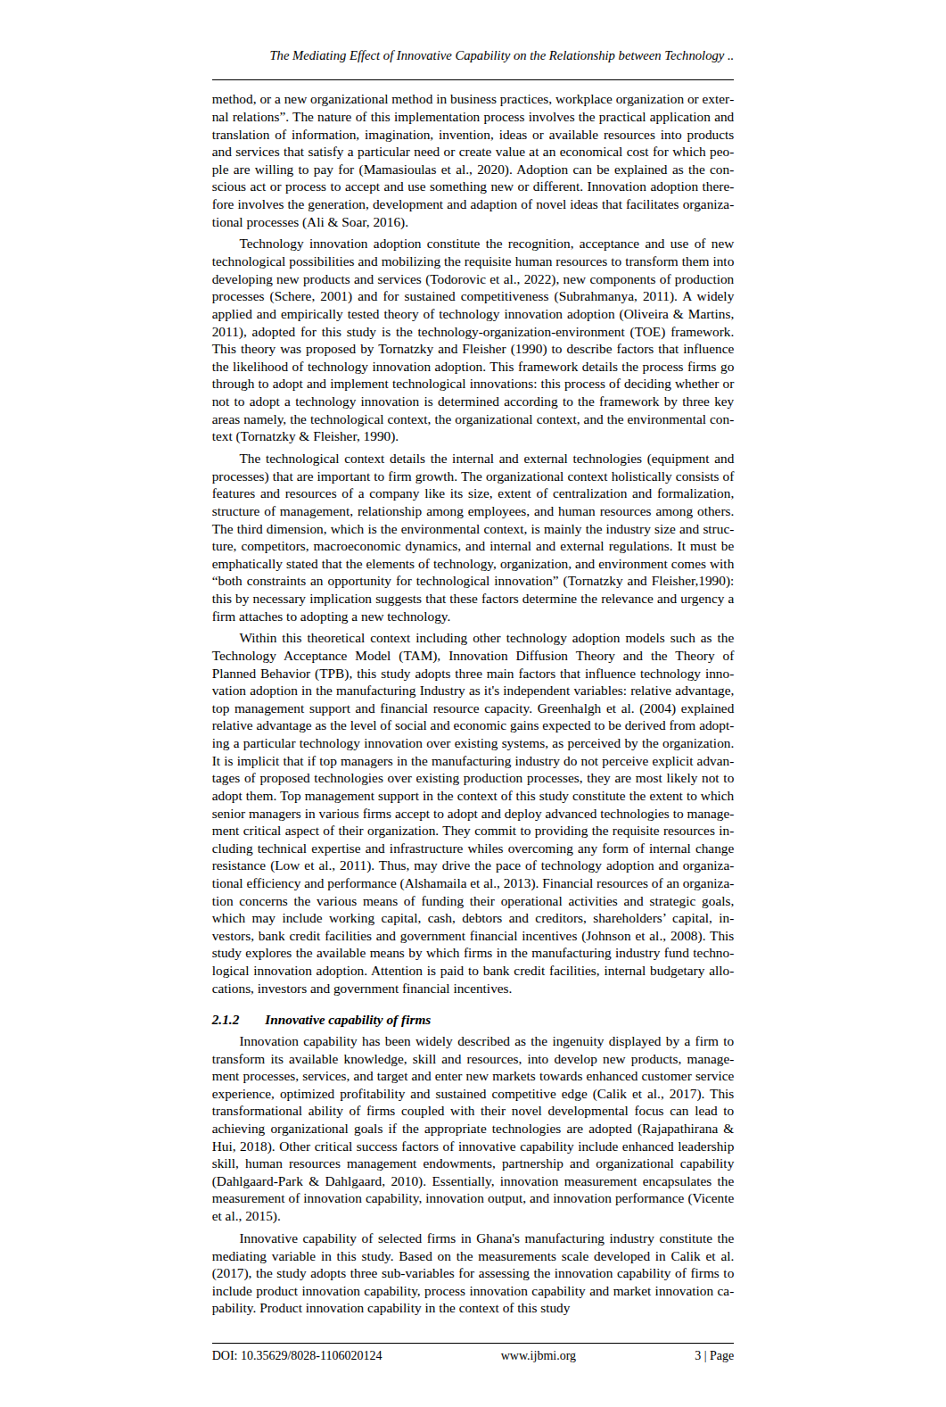The Mediating Effect of Innovative Capability on the Relationship between Technology ..
method, or a new organizational method in business practices, workplace organization or external relations”. The nature of this implementation process involves the practical application and translation of information, imagination, invention, ideas or available resources into products and services that satisfy a particular need or create value at an economical cost for which people are willing to pay for (Mamasioulas et al., 2020). Adoption can be explained as the conscious act or process to accept and use something new or different. Innovation adoption therefore involves the generation, development and adaption of novel ideas that facilitates organizational processes (Ali & Soar, 2016).
Technology innovation adoption constitute the recognition, acceptance and use of new technological possibilities and mobilizing the requisite human resources to transform them into developing new products and services (Todorovic et al., 2022), new components of production processes (Schere, 2001) and for sustained competitiveness (Subrahmanya, 2011). A widely applied and empirically tested theory of technology innovation adoption (Oliveira & Martins, 2011), adopted for this study is the technology-organization-environment (TOE) framework. This theory was proposed by Tornatzky and Fleisher (1990) to describe factors that influence the likelihood of technology innovation adoption. This framework details the process firms go through to adopt and implement technological innovations: this process of deciding whether or not to adopt a technology innovation is determined according to the framework by three key areas namely, the technological context, the organizational context, and the environmental context (Tornatzky & Fleisher, 1990).
The technological context details the internal and external technologies (equipment and processes) that are important to firm growth. The organizational context holistically consists of features and resources of a company like its size, extent of centralization and formalization, structure of management, relationship among employees, and human resources among others. The third dimension, which is the environmental context, is mainly the industry size and structure, competitors, macroeconomic dynamics, and internal and external regulations. It must be emphatically stated that the elements of technology, organization, and environment comes with “both constraints an opportunity for technological innovation” (Tornatzky and Fleisher,1990): this by necessary implication suggests that these factors determine the relevance and urgency a firm attaches to adopting a new technology.
Within this theoretical context including other technology adoption models such as the Technology Acceptance Model (TAM), Innovation Diffusion Theory and the Theory of Planned Behavior (TPB), this study adopts three main factors that influence technology innovation adoption in the manufacturing Industry as it's independent variables: relative advantage, top management support and financial resource capacity. Greenhalgh et al. (2004) explained relative advantage as the level of social and economic gains expected to be derived from adopting a particular technology innovation over existing systems, as perceived by the organization. It is implicit that if top managers in the manufacturing industry do not perceive explicit advantages of proposed technologies over existing production processes, they are most likely not to adopt them. Top management support in the context of this study constitute the extent to which senior managers in various firms accept to adopt and deploy advanced technologies to management critical aspect of their organization. They commit to providing the requisite resources including technical expertise and infrastructure whiles overcoming any form of internal change resistance (Low et al., 2011). Thus, may drive the pace of technology adoption and organizational efficiency and performance (Alshamaila et al., 2013). Financial resources of an organization concerns the various means of funding their operational activities and strategic goals, which may include working capital, cash, debtors and creditors, shareholders’ capital, investors, bank credit facilities and government financial incentives (Johnson et al., 2008). This study explores the available means by which firms in the manufacturing industry fund technological innovation adoption. Attention is paid to bank credit facilities, internal budgetary allocations, investors and government financial incentives.
2.1.2 Innovative capability of firms
Innovation capability has been widely described as the ingenuity displayed by a firm to transform its available knowledge, skill and resources, into develop new products, management processes, services, and target and enter new markets towards enhanced customer service experience, optimized profitability and sustained competitive edge (Calik et al., 2017). This transformational ability of firms coupled with their novel developmental focus can lead to achieving organizational goals if the appropriate technologies are adopted (Rajapathirana & Hui, 2018). Other critical success factors of innovative capability include enhanced leadership skill, human resources management endowments, partnership and organizational capability (Dahlgaard-Park & Dahlgaard, 2010). Essentially, innovation measurement encapsulates the measurement of innovation capability, innovation output, and innovation performance (Vicente et al., 2015).
Innovative capability of selected firms in Ghana's manufacturing industry constitute the mediating variable in this study. Based on the measurements scale developed in Calik et al. (2017), the study adopts three sub-variables for assessing the innovation capability of firms to include product innovation capability, process innovation capability and market innovation capability. Product innovation capability in the context of this study
DOI: 10.35629/8028-1106020124 www.ijbmi.org 3 | Page